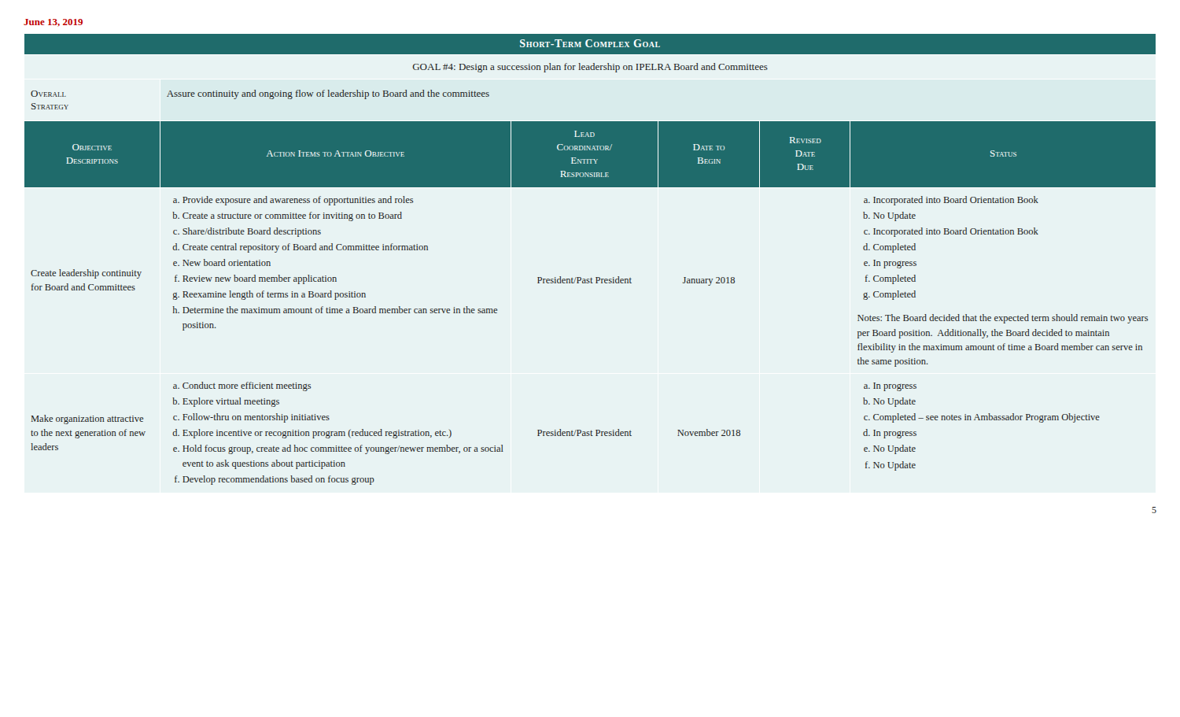June 13, 2019
| Short-Term Complex Goal |
| GOAL #4: Design a succession plan for leadership on IPELRA Board and Committees |
| Overall Strategy | Assure continuity and ongoing flow of leadership to Board and the committees |
| Objective Descriptions | Action Items to Attain Objective | Lead Coordinator/ Entity Responsible | Date to Begin | Revised Date Due | Status |
| Create leadership continuity for Board and Committees | Provide exposure and awareness of opportunities and roles Create a structure or committee for inviting on to Board Share/distribute Board descriptions Create central repository of Board and Committee information New board orientation Review new board member application Reexamine length of terms in a Board position Determine the maximum amount of time a Board member can serve in the same position. | President/Past President | January 2018 | | Incorporated into Board Orientation Book No Update Incorporated into Board Orientation Book Completed In progress Completed Completed Notes: The Board decided that the expected term should remain two years per Board position. Additionally, the Board decided to maintain flexibility in the maximum amount of time a Board member can serve in the same position. |
| Make organization attractive to the next generation of new leaders | Conduct more efficient meetings Explore virtual meetings Follow-thru on mentorship initiatives Explore incentive or recognition program (reduced registration, etc.) Hold focus group, create ad hoc committee of younger/newer member, or a social event to ask questions about participation Develop recommendations based on focus group | President/Past President | November 2018 | | In progress No Update Completed – see notes in Ambassador Program Objective In progress No Update No Update |
5